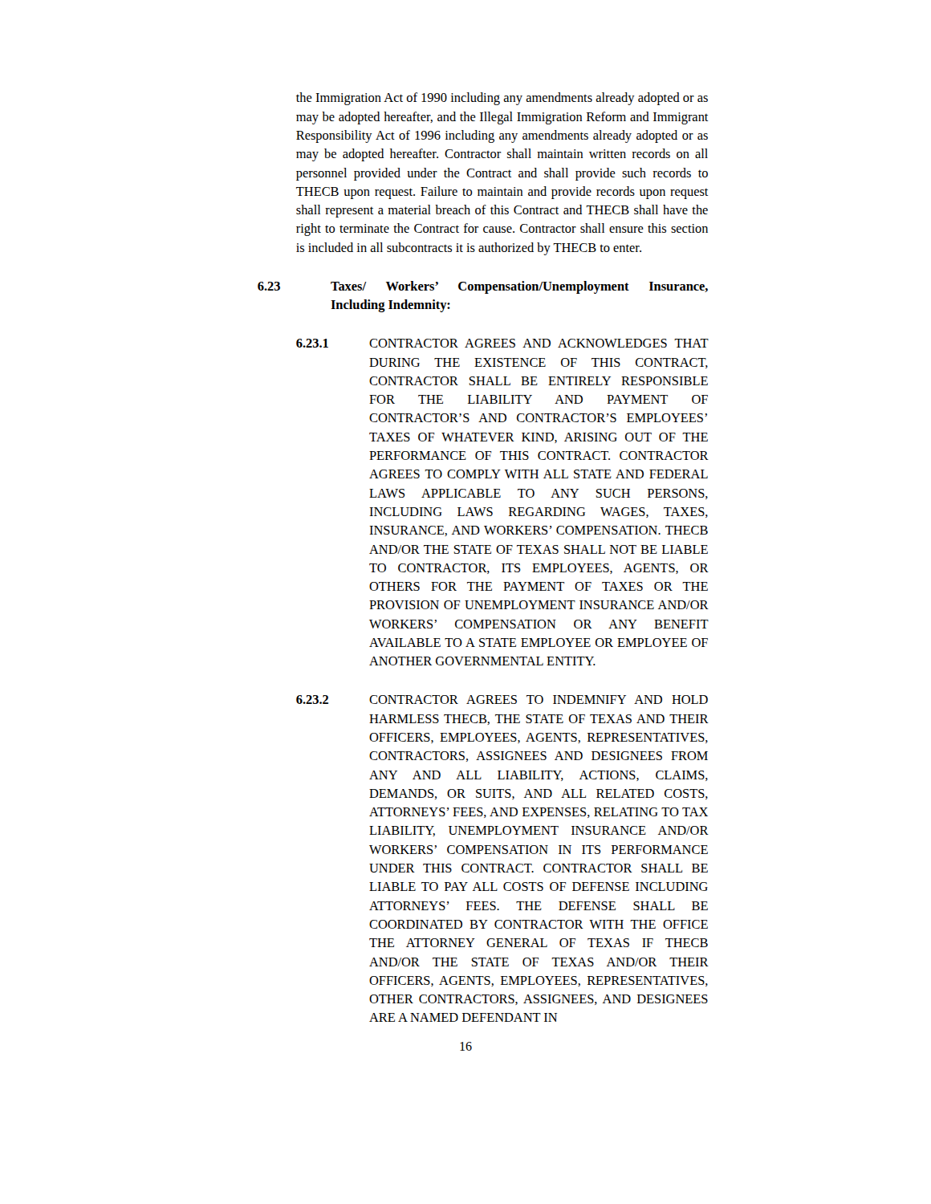the Immigration Act of 1990 including any amendments already adopted or as may be adopted hereafter, and the Illegal Immigration Reform and Immigrant Responsibility Act of 1996 including any amendments already adopted or as may be adopted hereafter. Contractor shall maintain written records on all personnel provided under the Contract and shall provide such records to THECB upon request. Failure to maintain and provide records upon request shall represent a material breach of this Contract and THECB shall have the right to terminate the Contract for cause. Contractor shall ensure this section is included in all subcontracts it is authorized by THECB to enter.
6.23
Taxes/ Workers’ Compensation/Unemployment Insurance, Including Indemnity:
6.23.1
CONTRACTOR AGREES AND ACKNOWLEDGES THAT DURING THE EXISTENCE OF THIS CONTRACT, CONTRACTOR SHALL BE ENTIRELY RESPONSIBLE FOR THE LIABILITY AND PAYMENT OF CONTRACTOR’S AND CONTRACTOR’S EMPLOYEES’ TAXES OF WHATEVER KIND, ARISING OUT OF THE PERFORMANCE OF THIS CONTRACT. CONTRACTOR AGREES TO COMPLY WITH ALL STATE AND FEDERAL LAWS APPLICABLE TO ANY SUCH PERSONS, INCLUDING LAWS REGARDING WAGES, TAXES, INSURANCE, AND WORKERS’ COMPENSATION. THECB AND/OR THE STATE OF TEXAS SHALL NOT BE LIABLE TO CONTRACTOR, ITS EMPLOYEES, AGENTS, OR OTHERS FOR THE PAYMENT OF TAXES OR THE PROVISION OF UNEMPLOYMENT INSURANCE AND/OR WORKERS’ COMPENSATION OR ANY BENEFIT AVAILABLE TO A STATE EMPLOYEE OR EMPLOYEE OF ANOTHER GOVERNMENTAL ENTITY.
6.23.2
CONTRACTOR AGREES TO INDEMNIFY AND HOLD HARMLESS THECB, THE STATE OF TEXAS AND THEIR OFFICERS, EMPLOYEES, AGENTS, REPRESENTATIVES, CONTRACTORS, ASSIGNEES AND DESIGNEES FROM ANY AND ALL LIABILITY, ACTIONS, CLAIMS, DEMANDS, OR SUITS, AND ALL RELATED COSTS, ATTORNEYS’ FEES, AND EXPENSES, RELATING TO TAX LIABILITY, UNEMPLOYMENT INSURANCE AND/OR WORKERS’ COMPENSATION IN ITS PERFORMANCE UNDER THIS CONTRACT. CONTRACTOR SHALL BE LIABLE TO PAY ALL COSTS OF DEFENSE INCLUDING ATTORNEYS’ FEES. THE DEFENSE SHALL BE COORDINATED BY CONTRACTOR WITH THE OFFICE THE ATTORNEY GENERAL OF TEXAS IF THECB AND/OR THE STATE OF TEXAS AND/OR THEIR OFFICERS, AGENTS, EMPLOYEES, REPRESENTATIVES, OTHER CONTRACTORS, ASSIGNEES, AND DESIGNEES ARE A NAMED DEFENDANT IN
16